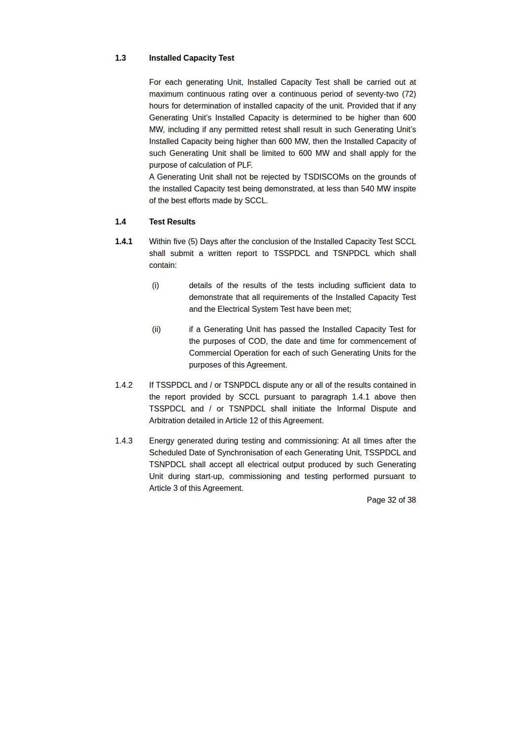1.3
Installed Capacity Test
For each generating Unit, Installed Capacity Test shall be carried out at maximum continuous rating over a continuous period of seventy-two (72) hours for determination of installed capacity of the unit. Provided that if any Generating Unit’s Installed Capacity is determined to be higher than 600 MW, including if any permitted retest shall result in such Generating Unit’s Installed Capacity being higher than 600 MW, then the Installed Capacity of such Generating Unit shall be limited to 600 MW and shall apply for the purpose of calculation of PLF.
A Generating Unit shall not be rejected by TSDISCOMs on the grounds of the installed Capacity test being demonstrated, at less than 540 MW inspite of the best efforts made by SCCL.
1.4
Test Results
1.4.1
Within five (5) Days after the conclusion of the Installed Capacity Test SCCL shall submit a written report to TSSPDCL and TSNPDCL which shall contain:
(i)
details of the results of the tests including sufficient data to demonstrate that all requirements of the Installed Capacity Test and the Electrical System Test have been met;
(ii)
if a Generating Unit has passed the Installed Capacity Test for the purposes of COD, the date and time for commencement of Commercial Operation for each of such Generating Units for the purposes of this Agreement.
1.4.2
If TSSPDCL and / or TSNPDCL dispute any or all of the results contained in the report provided by SCCL pursuant to paragraph 1.4.1 above then TSSPDCL and / or TSNPDCL shall initiate the Informal Dispute and Arbitration detailed in Article 12 of this Agreement.
1.4.3
Energy generated during testing and commissioning: At all times after the Scheduled Date of Synchronisation of each Generating Unit, TSSPDCL and TSNPDCL shall accept all electrical output produced by such Generating Unit during start-up, commissioning and testing performed pursuant to Article 3 of this Agreement.
Page 32 of 38